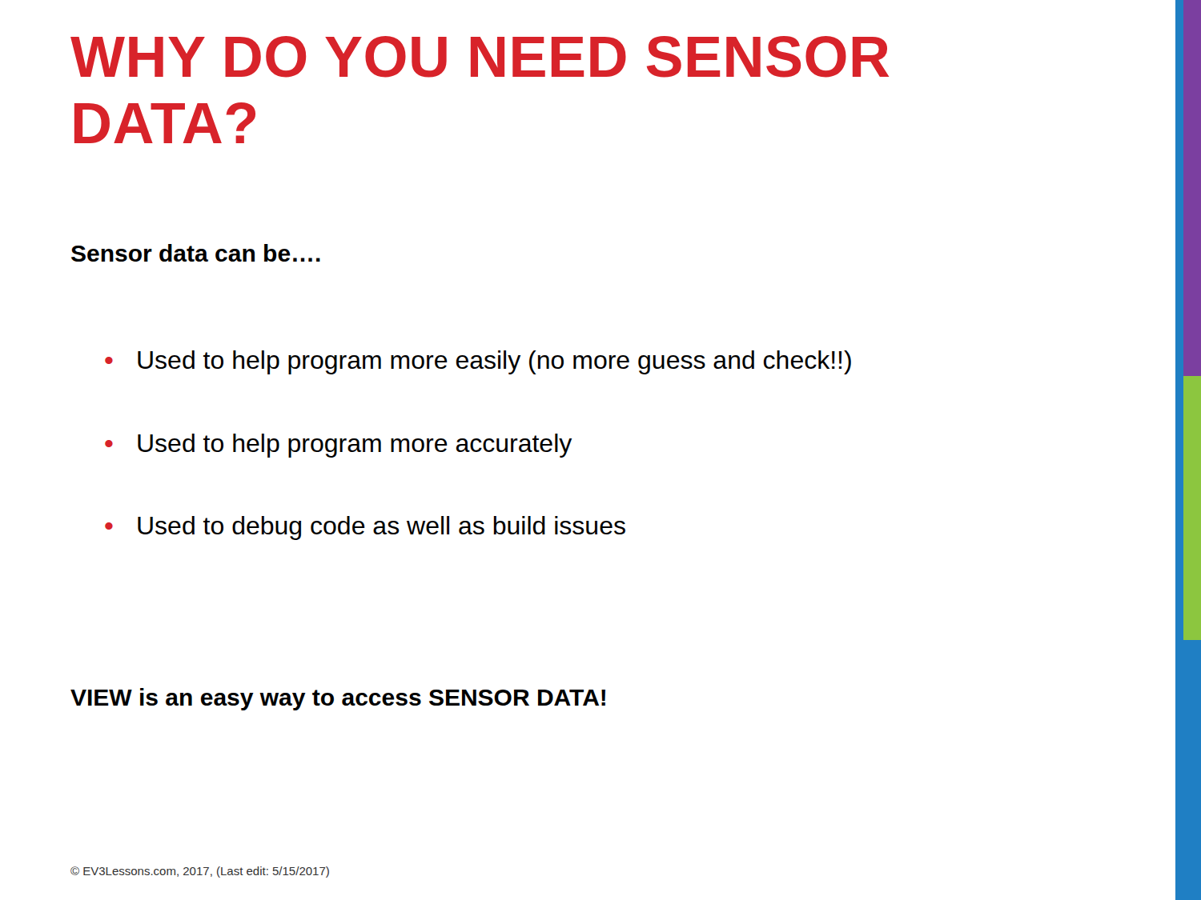Why do you need sensor data?
Sensor data can be….
Used to help program more easily (no more guess and check!!)
Used to help program more accurately
Used to debug code as well as build issues
VIEW is an easy way to access SENSOR DATA!
© EV3Lessons.com, 2017, (Last edit: 5/15/2017)